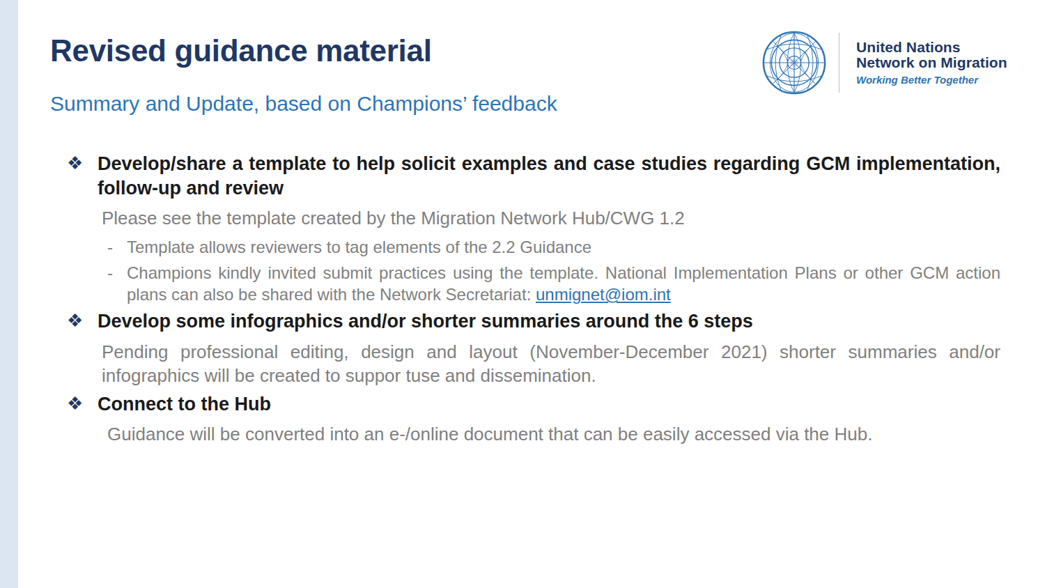Revised guidance material
Summary and Update, based on Champions’ feedback
United Nations
Network on Migration
Working Better Together
❖
Develop/share a template to help solicit examples and case studies regarding GCM implementation, follow-up and review
Please see the template created by the Migration Network Hub/CWG 1.2
-Template allows reviewers to tag elements of the 2.2 Guidance
-Champions kindly invited submit practices using the template. National Implementation Plans or other GCM action plans can also be shared with the Network Secretariat: unmignet@iom.int
❖
Develop some infographics and/or shorter summaries around the 6 steps
Pending professional editing, design and layout (November-December 2021) shorter summaries and/or infographics will be created to suppor tuse and dissemination.
❖
Connect to the Hub
Guidance will be converted into an e-/online document that can be easily accessed via the Hub.